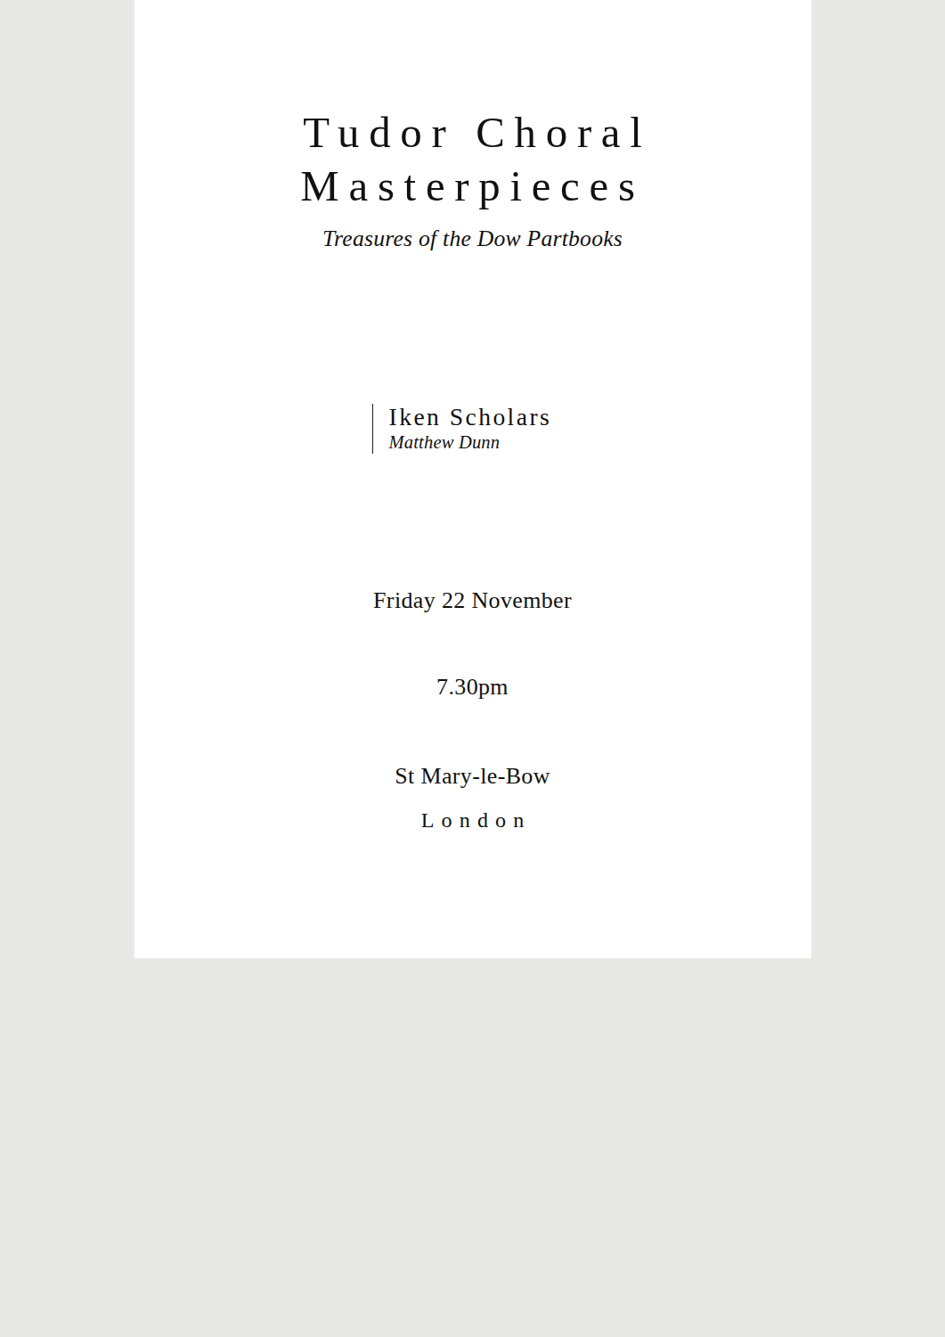Tudor Choral Masterpieces
Treasures of the Dow Partbooks
Iken Scholars
Matthew Dunn
Friday 22 November
7.30pm
St Mary-le-Bow
London